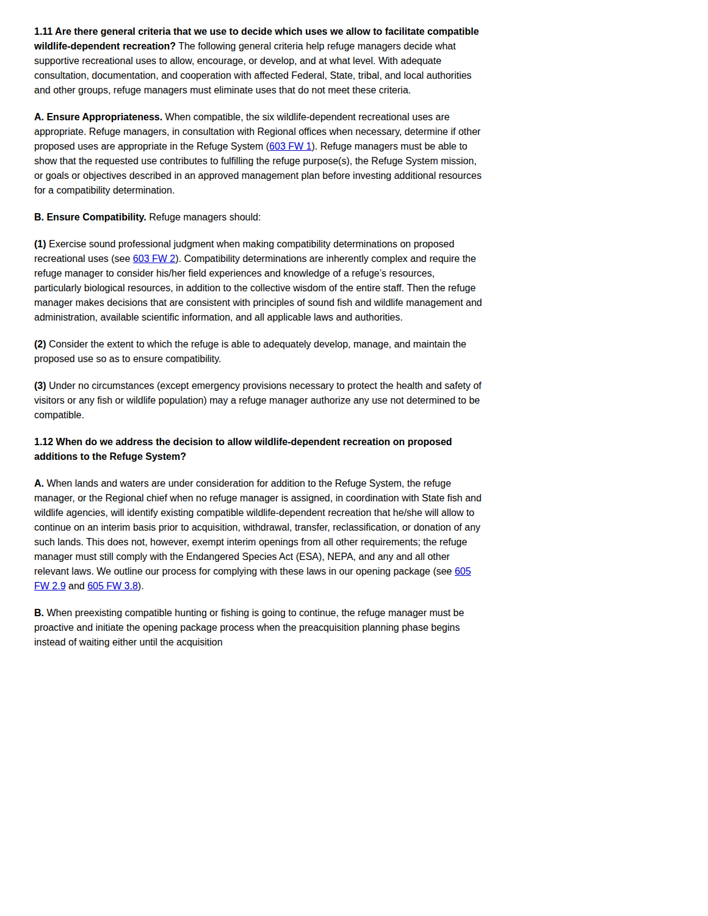1.11 Are there general criteria that we use to decide which uses we allow to facilitate compatible wildlife-dependent recreation? The following general criteria help refuge managers decide what supportive recreational uses to allow, encourage, or develop, and at what level. With adequate consultation, documentation, and cooperation with affected Federal, State, tribal, and local authorities and other groups, refuge managers must eliminate uses that do not meet these criteria.
A. Ensure Appropriateness. When compatible, the six wildlife-dependent recreational uses are appropriate. Refuge managers, in consultation with Regional offices when necessary, determine if other proposed uses are appropriate in the Refuge System (603 FW 1). Refuge managers must be able to show that the requested use contributes to fulfilling the refuge purpose(s), the Refuge System mission, or goals or objectives described in an approved management plan before investing additional resources for a compatibility determination.
B. Ensure Compatibility. Refuge managers should:
(1) Exercise sound professional judgment when making compatibility determinations on proposed recreational uses (see 603 FW 2). Compatibility determinations are inherently complex and require the refuge manager to consider his/her field experiences and knowledge of a refuge’s resources, particularly biological resources, in addition to the collective wisdom of the entire staff. Then the refuge manager makes decisions that are consistent with principles of sound fish and wildlife management and administration, available scientific information, and all applicable laws and authorities.
(2) Consider the extent to which the refuge is able to adequately develop, manage, and maintain the proposed use so as to ensure compatibility.
(3) Under no circumstances (except emergency provisions necessary to protect the health and safety of visitors or any fish or wildlife population) may a refuge manager authorize any use not determined to be compatible.
1.12 When do we address the decision to allow wildlife-dependent recreation on proposed additions to the Refuge System?
A. When lands and waters are under consideration for addition to the Refuge System, the refuge manager, or the Regional chief when no refuge manager is assigned, in coordination with State fish and wildlife agencies, will identify existing compatible wildlife-dependent recreation that he/she will allow to continue on an interim basis prior to acquisition, withdrawal, transfer, reclassification, or donation of any such lands. This does not, however, exempt interim openings from all other requirements; the refuge manager must still comply with the Endangered Species Act (ESA), NEPA, and any and all other relevant laws. We outline our process for complying with these laws in our opening package (see 605 FW 2.9 and 605 FW 3.8).
B. When preexisting compatible hunting or fishing is going to continue, the refuge manager must be proactive and initiate the opening package process when the preacquisition planning phase begins instead of waiting either until the acquisition